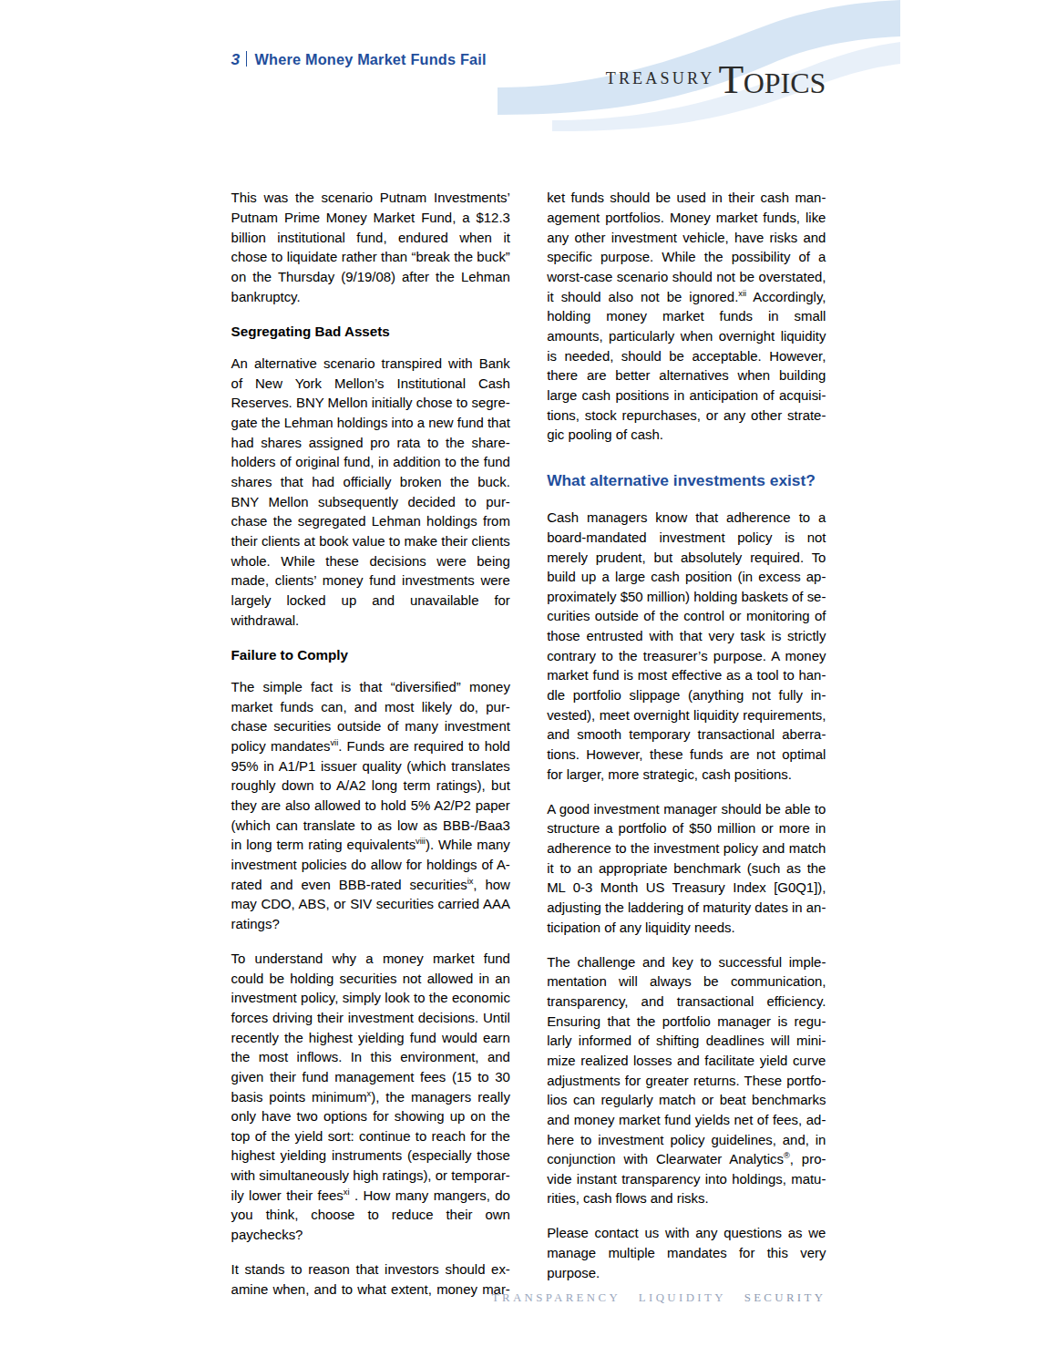3 Where Money Market Funds Fail
TREASURY TOPICS
This was the scenario Putnam Investments’ Putnam Prime Money Market Fund, a $12.3 billion institutional fund, endured when it chose to liquidate rather than “break the buck” on the Thursday (9/19/08) after the Lehman bankruptcy.
Segregating Bad Assets
An alternative scenario transpired with Bank of New York Mellon’s Institutional Cash Reserves. BNY Mellon initially chose to segregate the Lehman holdings into a new fund that had shares assigned pro rata to the shareholders of original fund, in addition to the fund shares that had officially broken the buck. BNY Mellon subsequently decided to purchase the segregated Lehman holdings from their clients at book value to make their clients whole. While these decisions were being made, clients’ money fund investments were largely locked up and unavailable for withdrawal.
Failure to Comply
The simple fact is that “diversified” money market funds can, and most likely do, purchase securities outside of many investment policy mandatesvii. Funds are required to hold 95% in A1/P1 issuer quality (which translates roughly down to A/A2 long term ratings), but they are also allowed to hold 5% A2/P2 paper (which can translate to as low as BBB-/Baa3 in long term rating equivalentsviii). While many investment policies do allow for holdings of A-rated and even BBB-rated securitiesix, how may CDO, ABS, or SIV securities carried AAA ratings?
To understand why a money market fund could be holding securities not allowed in an investment policy, simply look to the economic forces driving their investment decisions. Until recently the highest yielding fund would earn the most inflows. In this environment, and given their fund management fees (15 to 30 basis points minimumx), the managers really only have two options for showing up on the top of the yield sort: continue to reach for the highest yielding instruments (especially those with simultaneously high ratings), or temporarily lower their feesxi . How many mangers, do you think, choose to reduce their own paychecks?
It stands to reason that investors should examine when, and to what extent, money market funds should be used in their cash management portfolios. Money market funds, like any other investment vehicle, have risks and specific purpose. While the possibility of a worst-case scenario should not be overstated, it should also not be ignored.xii Accordingly, holding money market funds in small amounts, particularly when overnight liquidity is needed, should be acceptable. However, there are better alternatives when building large cash positions in anticipation of acquisitions, stock repurchases, or any other strategic pooling of cash.
What alternative investments exist?
Cash managers know that adherence to a board-mandated investment policy is not merely prudent, but absolutely required. To build up a large cash position (in excess approximately $50 million) holding baskets of securities outside of the control or monitoring of those entrusted with that very task is strictly contrary to the treasurer’s purpose. A money market fund is most effective as a tool to handle portfolio slippage (anything not fully invested), meet overnight liquidity requirements, and smooth temporary transactional aberrations. However, these funds are not optimal for larger, more strategic, cash positions.
A good investment manager should be able to structure a portfolio of $50 million or more in adherence to the investment policy and match it to an appropriate benchmark (such as the ML 0-3 Month US Treasury Index [G0Q1]), adjusting the laddering of maturity dates in anticipation of any liquidity needs.
The challenge and key to successful implementation will always be communication, transparency, and transactional efficiency. Ensuring that the portfolio manager is regularly informed of shifting deadlines will minimize realized losses and facilitate yield curve adjustments for greater returns. These portfolios can regularly match or beat benchmarks and money market fund yields net of fees, adhere to investment policy guidelines, and, in conjunction with Clearwater Analytics®, provide instant transparency into holdings, maturities, cash flows and risks.
Please contact us with any questions as we manage multiple mandates for this very purpose.
TRANSPARENCY LIQUIDITY SECURITY